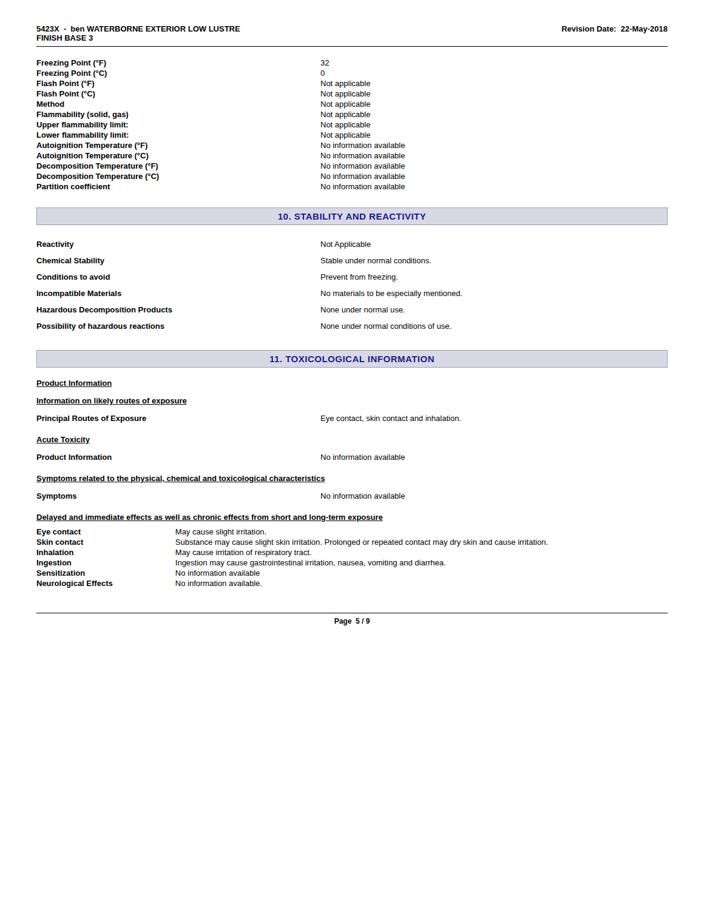5423X - ben WATERBORNE EXTERIOR LOW LUSTRE
FINISH BASE 3
Revision Date: 22-May-2018
| Freezing Point (°F) | 32 |
| Freezing Point (°C) | 0 |
| Flash Point (°F) | Not applicable |
| Flash Point (°C) | Not applicable |
| Method | Not applicable |
| Flammability (solid, gas) | Not applicable |
| Upper flammability limit: | Not applicable |
| Lower flammability limit: | Not applicable |
| Autoignition Temperature (°F) | No information available |
| Autoignition Temperature (°C) | No information available |
| Decomposition Temperature (°F) | No information available |
| Decomposition Temperature (°C) | No information available |
| Partition coefficient | No information available |
10. STABILITY AND REACTIVITY
| Reactivity | Not Applicable |
| Chemical Stability | Stable under normal conditions. |
| Conditions to avoid | Prevent from freezing. |
| Incompatible Materials | No materials to be especially mentioned. |
| Hazardous Decomposition Products | None under normal use. |
| Possibility of hazardous reactions | None under normal conditions of use. |
11. TOXICOLOGICAL INFORMATION
Product Information
Information on likely routes of exposure
| Principal Routes of Exposure | Eye contact, skin contact and inhalation. |
Acute Toxicity
| Product Information | No information available |
Symptoms related to the physical, chemical and toxicological characteristics
| Symptoms | No information available |
Delayed and immediate effects as well as chronic effects from short and long-term exposure
| Eye contact | May cause slight irritation. |
| Skin contact | Substance may cause slight skin irritation. Prolonged or repeated contact may dry skin and cause irritation. |
| Inhalation | May cause irritation of respiratory tract. |
| Ingestion | Ingestion may cause gastrointestinal irritation, nausea, vomiting and diarrhea. |
| Sensitization | No information available |
| Neurological Effects | No information available. |
Page 5 / 9